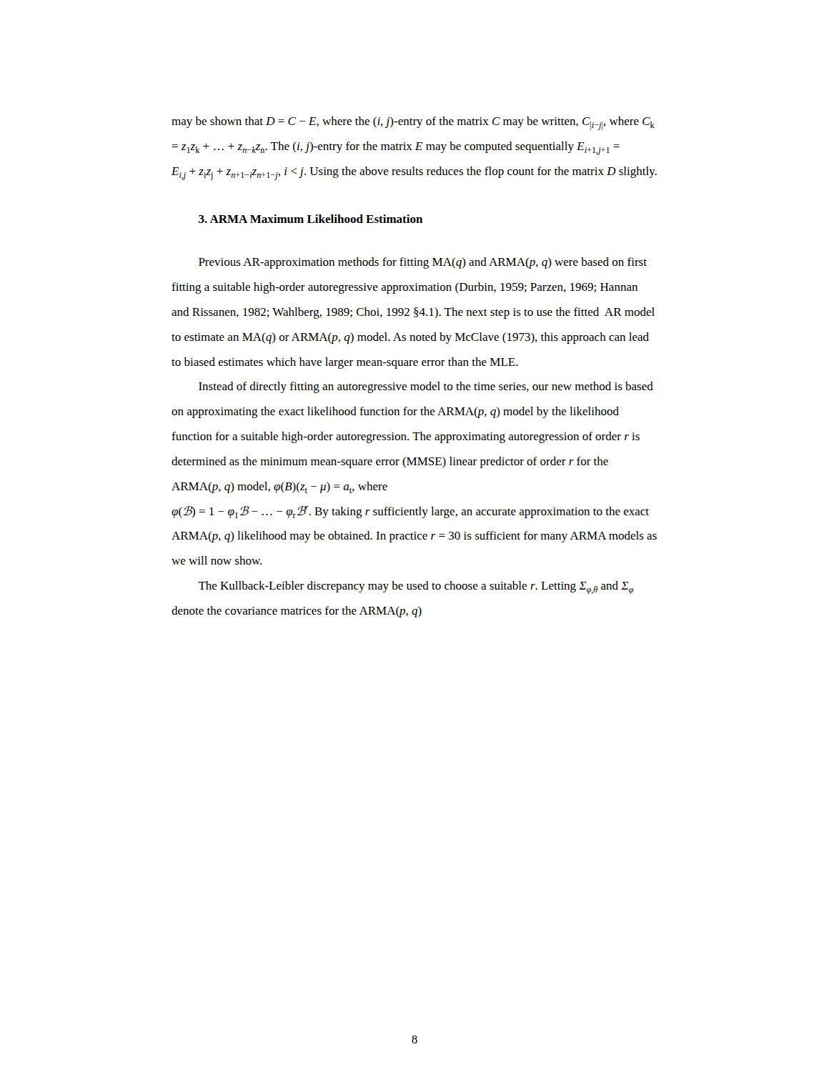may be shown that D = C − E, where the (i, j)-entry of the matrix C may be written, C|i−j|, where Ck = z1zk + … + zn−kzn. The (i, j)-entry for the matrix E may be computed sequentially Ei+1,j+1 =
Ei,j + zizj + zn+1−izn+1−j, i < j. Using the above results reduces the flop count for the matrix D slightly.
3. ARMA Maximum Likelihood Estimation
Previous AR-approximation methods for fitting MA(q) and ARMA(p, q) were based on first fitting a suitable high-order autoregressive approximation (Durbin, 1959; Parzen, 1969; Hannan and Rissanen, 1982; Wahlberg, 1989; Choi, 1992 §4.1). The next step is to use the fitted AR model to estimate an MA(q) or ARMA(p, q) model. As noted by McClave (1973), this approach can lead to biased estimates which have larger mean-square error than the MLE.
Instead of directly fitting an autoregressive model to the time series, our new method is based on approximating the exact likelihood function for the ARMA(p, q) model by the likelihood function for a suitable high-order autoregression. The approximating autoregression of order r is determined as the minimum mean-square error (MMSE) linear predictor of order r for the ARMA(p, q) model, φ(B)(zt − μ) = at, where
φ(ℬ) = 1 − φ1ℬ − … − φr ℬr. By taking r sufficiently large, an accurate approximation to the exact ARMA(p, q) likelihood may be obtained. In practice r = 30 is sufficient for many ARMA models as we will now show.
The Kullback-Leibler discrepancy may be used to choose a suitable r. Letting Σφ,θ and Σφ denote the covariance matrices for the ARMA(p, q)
8